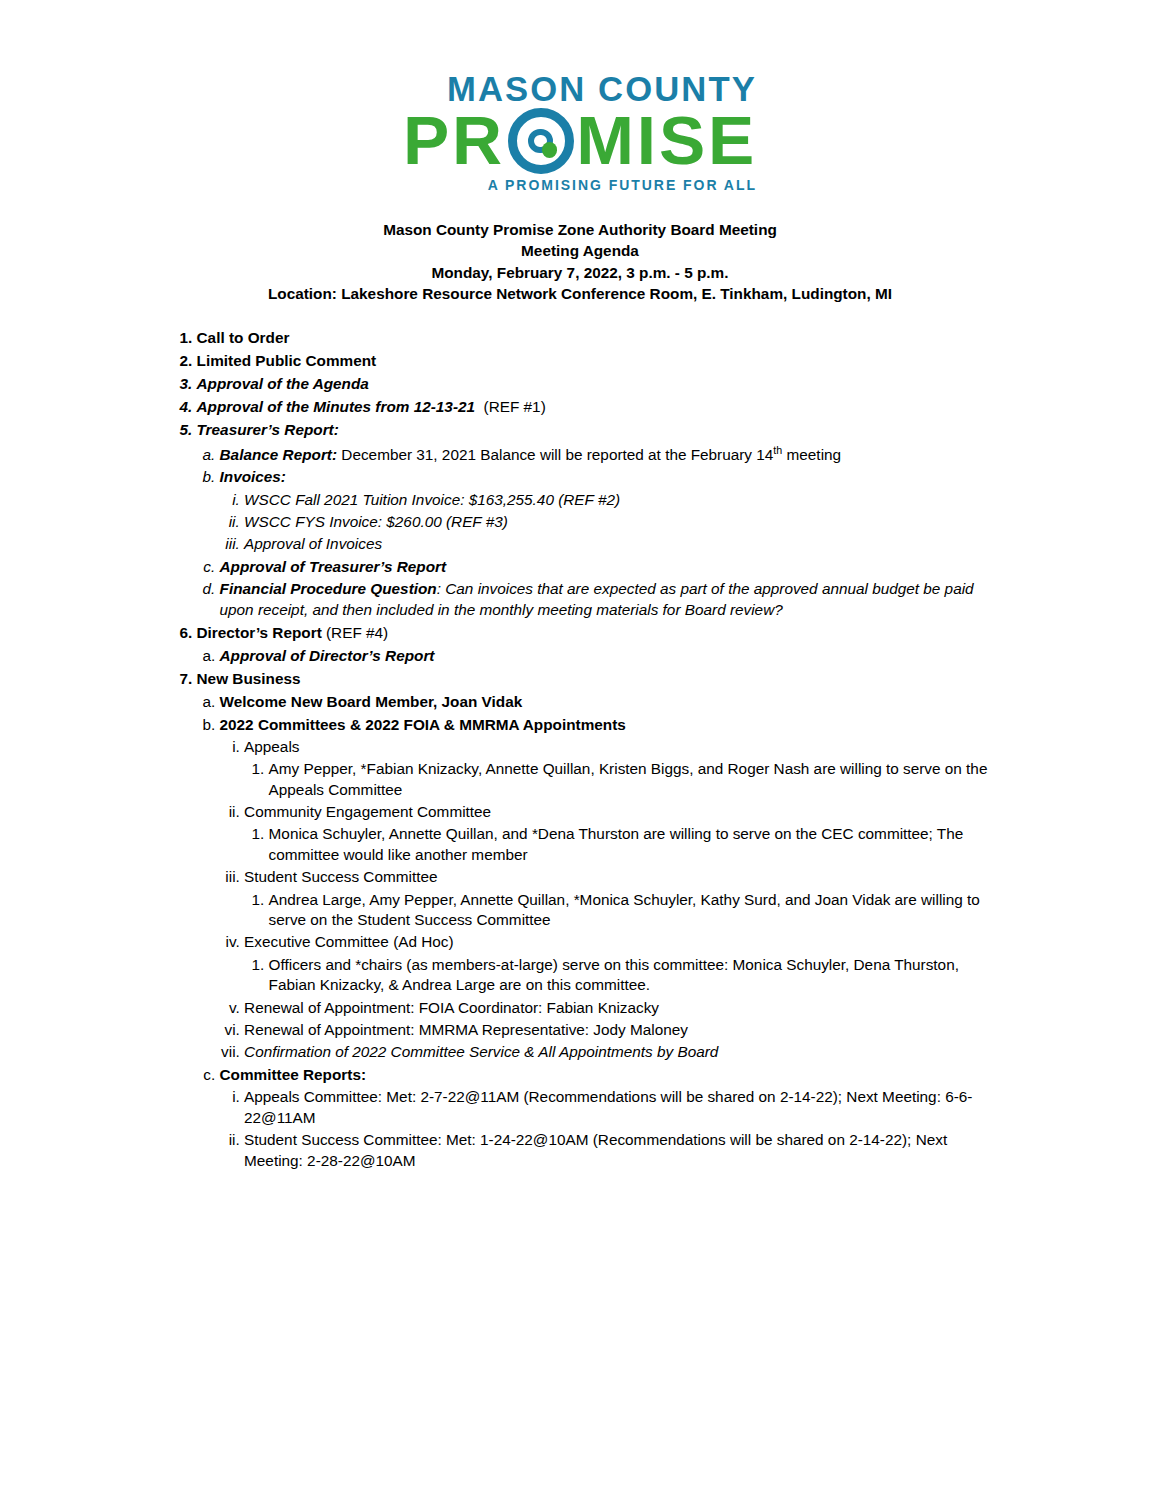MASON COUNTY
PR MISE
A PROMISING FUTURE FOR ALL
Mason County Promise Zone Authority Board Meeting
Meeting Agenda
Monday, February 7, 2022, 3 p.m. - 5 p.m.
Location: Lakeshore Resource Network Conference Room, E. Tinkham, Ludington, MI
Call to Order
Limited Public Comment
Approval of the Agenda
Approval of the Minutes from 12-13-21 (REF #1)
Treasurer’s Report:
Balance Report: December 31, 2021 Balance will be reported at the February 14th meeting
Invoices:
WSCC Fall 2021 Tuition Invoice: $163,255.40 (REF #2)
WSCC FYS Invoice: $260.00 (REF #3)
Approval of Invoices
Approval of Treasurer’s Report
Financial Procedure Question: Can invoices that are expected as part of the approved annual budget be paid upon receipt, and then included in the monthly meeting materials for Board review?
Director’s Report (REF #4)
Approval of Director’s Report
New Business
Welcome New Board Member, Joan Vidak
2022 Committees & 2022 FOIA & MMRMA Appointments
Appeals
Amy Pepper, *Fabian Knizacky, Annette Quillan, Kristen Biggs, and Roger Nash are willing to serve on the Appeals Committee
Community Engagement Committee
Monica Schuyler, Annette Quillan, and *Dena Thurston are willing to serve on the CEC committee; The committee would like another member
Student Success Committee
Andrea Large, Amy Pepper, Annette Quillan, *Monica Schuyler, Kathy Surd, and Joan Vidak are willing to serve on the Student Success Committee
Executive Committee (Ad Hoc)
Officers and *chairs (as members-at-large) serve on this committee: Monica Schuyler, Dena Thurston, Fabian Knizacky, & Andrea Large are on this committee.
Renewal of Appointment: FOIA Coordinator: Fabian Knizacky
Renewal of Appointment: MMRMA Representative: Jody Maloney
Confirmation of 2022 Committee Service & All Appointments by Board
Committee Reports:
Appeals Committee: Met: 2-7-22@11AM (Recommendations will be shared on 2-14-22); Next Meeting: 6-6-22@11AM
Student Success Committee: Met: 1-24-22@10AM (Recommendations will be shared on 2-14-22); Next Meeting: 2-28-22@10AM